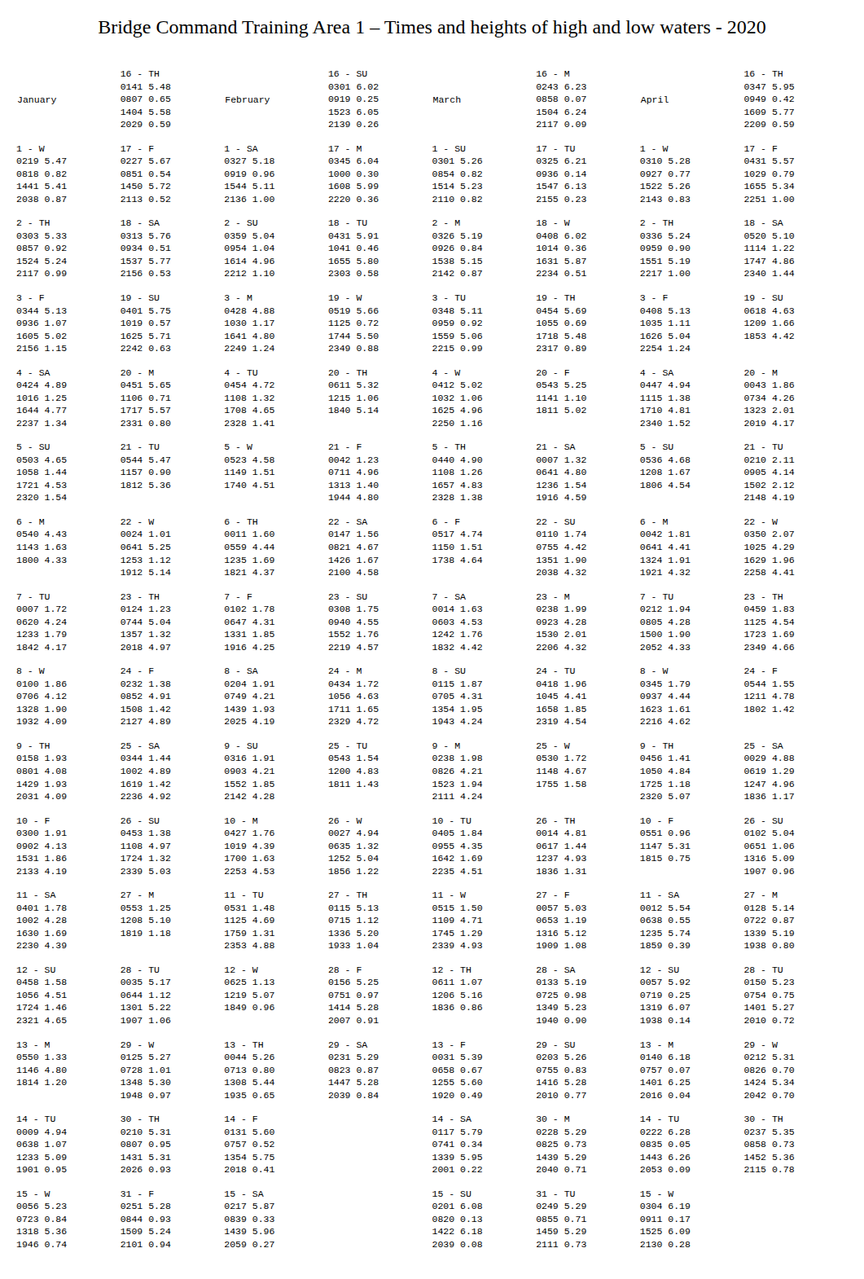Bridge Command Training Area 1 – Times and heights of high and low waters - 2020
| January | 16 - TH 0141 5.48 0807 0.65 1404 5.58 2029 0.59 | February | 16 - SU 0301 6.02 0919 0.25 1523 6.05 2139 0.26 | March | 16 - M 0243 6.23 0858 0.07 1504 6.24 2117 0.09 | April | 16 - TH 0347 5.95 0949 0.42 1609 5.77 2209 0.59 |
| 1 - W 0219 5.47 0818 0.82 1441 5.41 2038 0.87 | 17 - F 0227 5.67 0851 0.54 1450 5.72 2113 0.52 | 1 - SA 0327 5.18 0919 0.96 1544 5.11 2136 1.00 | 17 - M 0345 6.04 1000 0.30 1608 5.99 2220 0.36 | 1 - SU 0301 5.26 0854 0.82 1514 5.23 2110 0.82 | 17 - TU 0325 6.21 0936 0.14 1547 6.13 2155 0.23 | 1 - W 0310 5.28 0927 0.77 1522 5.26 2143 0.83 | 17 - F 0431 5.57 1029 0.79 1655 5.34 2251 1.00 |
| 2 - TH 0303 5.33 0857 0.92 1524 5.24 2117 0.99 | 18 - SA 0313 5.76 0934 0.51 1537 5.77 2156 0.53 | 2 - SU 0359 5.04 0954 1.04 1614 4.96 2212 1.10 | 18 - TU 0431 5.91 1041 0.46 1655 5.80 2303 0.58 | 2 - M 0326 5.19 0926 0.84 1538 5.15 2142 0.87 | 18 - W 0408 6.02 1014 0.36 1631 5.87 2234 0.51 | 2 - TH 0336 5.24 0959 0.90 1551 5.19 2217 1.00 | 18 - SA 0520 5.10 1114 1.22 1747 4.86 2340 1.44 |
| 3 - F 0344 5.13 0936 1.07 1605 5.02 2156 1.15 | 19 - SU 0401 5.75 1019 0.57 1625 5.71 2242 0.63 | 3 - M 0428 4.88 1030 1.17 1641 4.80 2249 1.24 | 19 - W 0519 5.66 1125 0.72 1744 5.50 2349 0.88 | 3 - TU 0348 5.11 0959 0.92 1559 5.06 2215 0.99 | 19 - TH 0454 5.69 1055 0.69 1718 5.48 2317 0.89 | 3 - F 0408 5.13 1035 1.11 1626 5.04 2254 1.24 | 19 - SU 0618 4.63 1209 1.66 1853 4.42 |
| 4 - SA 0424 4.89 1016 1.25 1644 4.77 2237 1.34 | 20 - M 0451 5.65 1106 0.71 1717 5.57 2331 0.80 | 4 - TU 0454 4.72 1108 1.32 1708 4.65 2328 1.41 | 20 - TH 0611 5.32 1215 1.06 1840 5.14 | 4 - W 0412 5.02 1032 1.06 1625 4.96 2250 1.16 | 20 - F 0543 5.25 1141 1.10 1811 5.02 | 4 - SA 0447 4.94 1115 1.38 1710 4.81 2340 1.52 | 20 - M 0043 1.86 0734 4.26 1323 2.01 2019 4.17 |
| 5 - SU 0503 4.65 1058 1.44 1721 4.53 2320 1.54 | 21 - TU 0544 5.47 1157 0.90 1812 5.36 | 5 - W 0523 4.58 1149 1.51 1740 4.51 | 21 - F 0042 1.23 0711 4.96 1313 1.40 1944 4.80 | 5 - TH 0440 4.90 1108 1.26 1657 4.83 2328 1.38 | 21 - SA 0007 1.32 0641 4.80 1236 1.54 1916 4.59 | 5 - SU 0536 4.68 1208 1.67 1806 4.54 | 21 - TU 0210 2.11 0905 4.14 1502 2.12 2148 4.19 |
| 6 - M 0540 4.43 1143 1.63 1800 4.33 | 22 - W 0024 1.01 0641 5.25 1253 1.12 1912 5.14 | 6 - TH 0011 1.60 0559 4.44 1235 1.69 1821 4.37 | 22 - SA 0147 1.56 0821 4.67 1426 1.67 2100 4.58 | 6 - F 0517 4.74 1150 1.51 1738 4.64 | 22 - SU 0110 1.74 0755 4.42 1351 1.90 2038 4.32 | 6 - M 0042 1.81 0641 4.41 1324 1.91 1921 4.32 | 22 - W 0350 2.07 1025 4.29 1629 1.96 2258 4.41 |
| 7 - TU 0007 1.72 0620 4.24 1233 1.79 1842 4.17 | 23 - TH 0124 1.23 0744 5.04 1357 1.32 2018 4.97 | 7 - F 0102 1.78 0647 4.31 1331 1.85 1916 4.25 | 23 - SU 0308 1.75 0940 4.55 1552 1.76 2219 4.57 | 7 - SA 0014 1.63 0603 4.53 1242 1.76 1832 4.42 | 23 - M 0238 1.99 0923 4.28 1530 2.01 2206 4.32 | 7 - TU 0212 1.94 0805 4.28 1500 1.90 2052 4.33 | 23 - TH 0459 1.83 1125 4.54 1723 1.69 2349 4.66 |
| 8 - W 0100 1.86 0706 4.12 1328 1.90 1932 4.09 | 24 - F 0232 1.38 0852 4.91 1508 1.42 2127 4.89 | 8 - SA 0204 1.91 0749 4.21 1439 1.93 2025 4.19 | 24 - M 0434 1.72 1056 4.63 1711 1.65 2329 4.72 | 8 - SU 0115 1.87 0705 4.31 1354 1.95 1943 4.24 | 24 - TU 0418 1.96 1045 4.41 1658 1.85 2319 4.54 | 8 - W 0345 1.79 0937 4.44 1623 1.61 2216 4.62 | 24 - F 0544 1.55 1211 4.78 1802 1.42 |
| 9 - TH 0158 1.93 0801 4.08 1429 1.93 2031 4.09 | 25 - SA 0344 1.44 1002 4.89 1619 1.42 2236 4.92 | 9 - SU 0316 1.91 0903 4.21 1552 1.85 2142 4.28 | 25 - TU 0543 1.54 1200 4.83 1811 1.43 | 9 - M 0238 1.98 0826 4.21 1523 1.94 2111 4.24 | 25 - W 0530 1.72 1148 4.67 1755 1.58 | 9 - TH 0456 1.41 1050 4.84 1725 1.18 2320 5.07 | 25 - SA 0029 4.88 0619 1.29 1247 4.96 1836 1.17 |
| 10 - F 0300 1.91 0902 4.13 1531 1.86 2133 4.19 | 26 - SU 0453 1.38 1108 4.97 1724 1.32 2339 5.03 | 10 - M 0427 1.76 1019 4.39 1700 1.63 2253 4.53 | 26 - W 0027 4.94 0635 1.32 1252 5.04 1856 1.22 | 10 - TU 0405 1.84 0955 4.35 1642 1.69 2235 4.51 | 26 - TH 0014 4.81 0617 1.44 1237 4.93 1836 1.31 | 10 - F 0551 0.96 1147 5.31 1815 0.75 | 26 - SU 0102 5.04 0651 1.06 1316 5.09 1907 0.96 |
| 11 - SA 0401 1.78 1002 4.28 1630 1.69 2230 4.39 | 27 - M 0553 1.25 1208 5.10 1819 1.18 | 11 - TU 0531 1.48 1125 4.69 1759 1.31 2353 4.88 | 27 - TH 0115 5.13 0715 1.12 1336 5.20 1933 1.04 | 11 - W 0515 1.50 1109 4.71 1745 1.29 2339 4.93 | 27 - F 0057 5.03 0653 1.19 1316 5.12 1909 1.08 | 11 - SA 0012 5.54 0638 0.55 1235 5.74 1859 0.39 | 27 - M 0128 5.14 0722 0.87 1339 5.19 1938 0.80 |
| 12 - SU 0458 1.58 1056 4.51 1724 1.46 2321 4.65 | 28 - TU 0035 5.17 0644 1.12 1301 5.22 1907 1.06 | 12 - W 0625 1.13 1219 5.07 1849 0.96 | 28 - F 0156 5.25 0751 0.97 1414 5.28 2007 0.91 | 12 - TH 0611 1.07 1206 5.16 1836 0.86 | 28 - SA 0133 5.19 0725 0.98 1349 5.23 1940 0.90 | 12 - SU 0057 5.92 0719 0.25 1319 6.07 1938 0.14 | 28 - TU 0150 5.23 0754 0.75 1401 5.27 2010 0.72 |
| 13 - M 0550 1.33 1146 4.80 1814 1.20 | 29 - W 0125 5.27 0728 1.01 1348 5.30 1948 0.97 | 13 - TH 0044 5.26 0713 0.80 1308 5.44 1935 0.65 | 29 - SA 0231 5.29 0823 0.87 1447 5.28 2039 0.84 | 13 - F 0031 5.39 0658 0.67 1255 5.60 1920 0.49 | 29 - SU 0203 5.26 0755 0.83 1416 5.28 2010 0.77 | 13 - M 0140 6.18 0757 0.07 1401 6.25 2016 0.04 | 29 - W 0212 5.31 0826 0.70 1424 5.34 2042 0.70 |
| 14 - TU 0009 4.94 0638 1.07 1233 5.09 1901 0.95 | 30 - TH 0210 5.31 0807 0.95 1431 5.31 2026 0.93 | 14 - F 0131 5.60 0757 0.52 1354 5.75 2018 0.41 | | 14 - SA 0117 5.79 0741 0.34 1339 5.95 2001 0.22 | 30 - M 0228 5.29 0825 0.73 1439 5.29 2040 0.71 | 14 - TU 0222 6.28 0835 0.05 1443 6.26 2053 0.09 | 30 - TH 0237 5.35 0858 0.73 1452 5.36 2115 0.78 |
| 15 - W 0056 5.23 0723 0.84 1318 5.36 1946 0.74 | 31 - F 0251 5.28 0844 0.93 1509 5.24 2101 0.94 | 15 - SA 0217 5.87 0839 0.33 1439 5.96 2059 0.27 | | 15 - SU 0201 6.08 0820 0.13 1422 6.18 2039 0.08 | 31 - TU 0249 5.29 0855 0.71 1459 5.29 2111 0.73 | 15 - W 0304 6.19 0911 0.17 1525 6.09 2130 0.28 | |